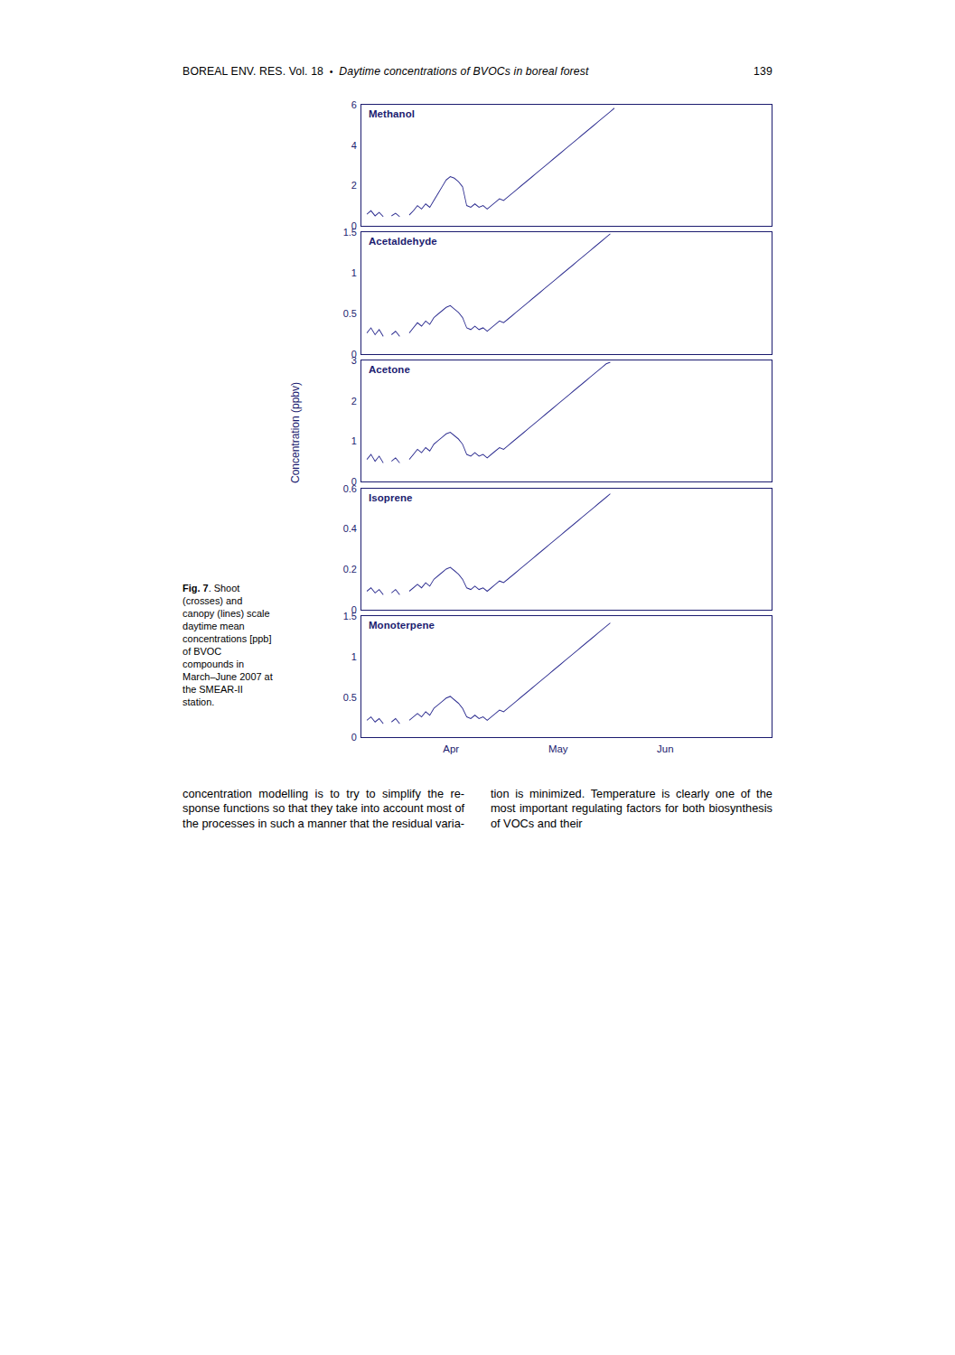BOREAL ENV. RES. Vol. 18 • Daytime concentrations of BVOCs in boreal forest 139
Concentration (ppbv)
Methanol 6 4 2 0
Acetaldehyde 1.5 1 0.5 0
Acetone 3 2 1 0
Isoprene 0.6 0.4 0.2 0
Monoterpene 1.5 1 0.5 0
Apr May Jun
Fig. 7. Shoot (crosses) and canopy (lines) scale daytime mean concentrations [ppb] of BVOC compounds in March–June 2007 at the SMEAR-II station.
concentration modelling is to try to simplify the response functions so that they take into account most of the processes in such a manner that the residual variation is minimized. Temperature is clearly one of the most important regulating factors for both biosynthesis of VOCs and their